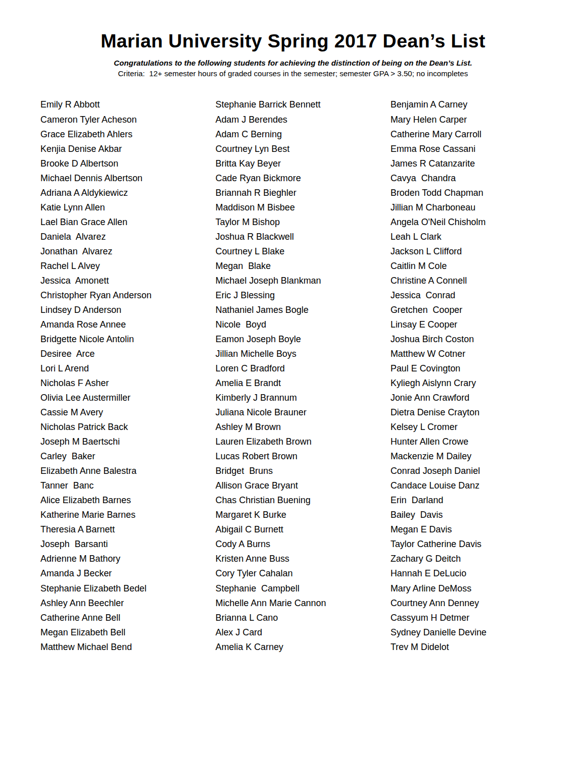Marian University Spring 2017 Dean’s List
Congratulations to the following students for achieving the distinction of being on the Dean’s List.
Criteria: 12+ semester hours of graded courses in the semester; semester GPA > 3.50; no incompletes
Emily R Abbott
Cameron Tyler Acheson
Grace Elizabeth Ahlers
Kenjia Denise Akbar
Brooke D Albertson
Michael Dennis Albertson
Adriana A Aldykiewicz
Katie Lynn Allen
Lael Bian Grace Allen
Daniela Alvarez
Jonathan Alvarez
Rachel L Alvey
Jessica Amonett
Christopher Ryan Anderson
Lindsey D Anderson
Amanda Rose Annee
Bridgette Nicole Antolin
Desiree Arce
Lori L Arend
Nicholas F Asher
Olivia Lee Austermiller
Cassie M Avery
Nicholas Patrick Back
Joseph M Baertschi
Carley Baker
Elizabeth Anne Balestra
Tanner Banc
Alice Elizabeth Barnes
Katherine Marie Barnes
Theresia A Barnett
Joseph Barsanti
Adrienne M Bathory
Amanda J Becker
Stephanie Elizabeth Bedel
Ashley Ann Beechler
Catherine Anne Bell
Megan Elizabeth Bell
Matthew Michael Bend
Stephanie Barrick Bennett
Adam J Berendes
Adam C Berning
Courtney Lyn Best
Britta Kay Beyer
Cade Ryan Bickmore
Briannah R Bieghler
Maddison M Bisbee
Taylor M Bishop
Joshua R Blackwell
Courtney L Blake
Megan Blake
Michael Joseph Blankman
Eric J Blessing
Nathaniel James Bogle
Nicole Boyd
Eamon Joseph Boyle
Jillian Michelle Boys
Loren C Bradford
Amelia E Brandt
Kimberly J Brannum
Juliana Nicole Brauner
Ashley M Brown
Lauren Elizabeth Brown
Lucas Robert Brown
Bridget Bruns
Allison Grace Bryant
Chas Christian Buening
Margaret K Burke
Abigail C Burnett
Cody A Burns
Kristen Anne Buss
Cory Tyler Cahalan
Stephanie Campbell
Michelle Ann Marie Cannon
Brianna L Cano
Alex J Card
Amelia K Carney
Benjamin A Carney
Mary Helen Carper
Catherine Mary Carroll
Emma Rose Cassani
James R Catanzarite
Cavya Chandra
Broden Todd Chapman
Jillian M Charboneau
Angela O'Neil Chisholm
Leah L Clark
Jackson L Clifford
Caitlin M Cole
Christine A Connell
Jessica Conrad
Gretchen Cooper
Linsay E Cooper
Joshua Birch Coston
Matthew W Cotner
Paul E Covington
Kyliegh Aislynn Crary
Jonie Ann Crawford
Dietra Denise Crayton
Kelsey L Cromer
Hunter Allen Crowe
Mackenzie M Dailey
Conrad Joseph Daniel
Candace Louise Danz
Erin Darland
Bailey Davis
Megan E Davis
Taylor Catherine Davis
Zachary G Deitch
Hannah E DeLucio
Mary Arline DeMoss
Courtney Ann Denney
Cassyum H Detmer
Sydney Danielle Devine
Trev M Didelot